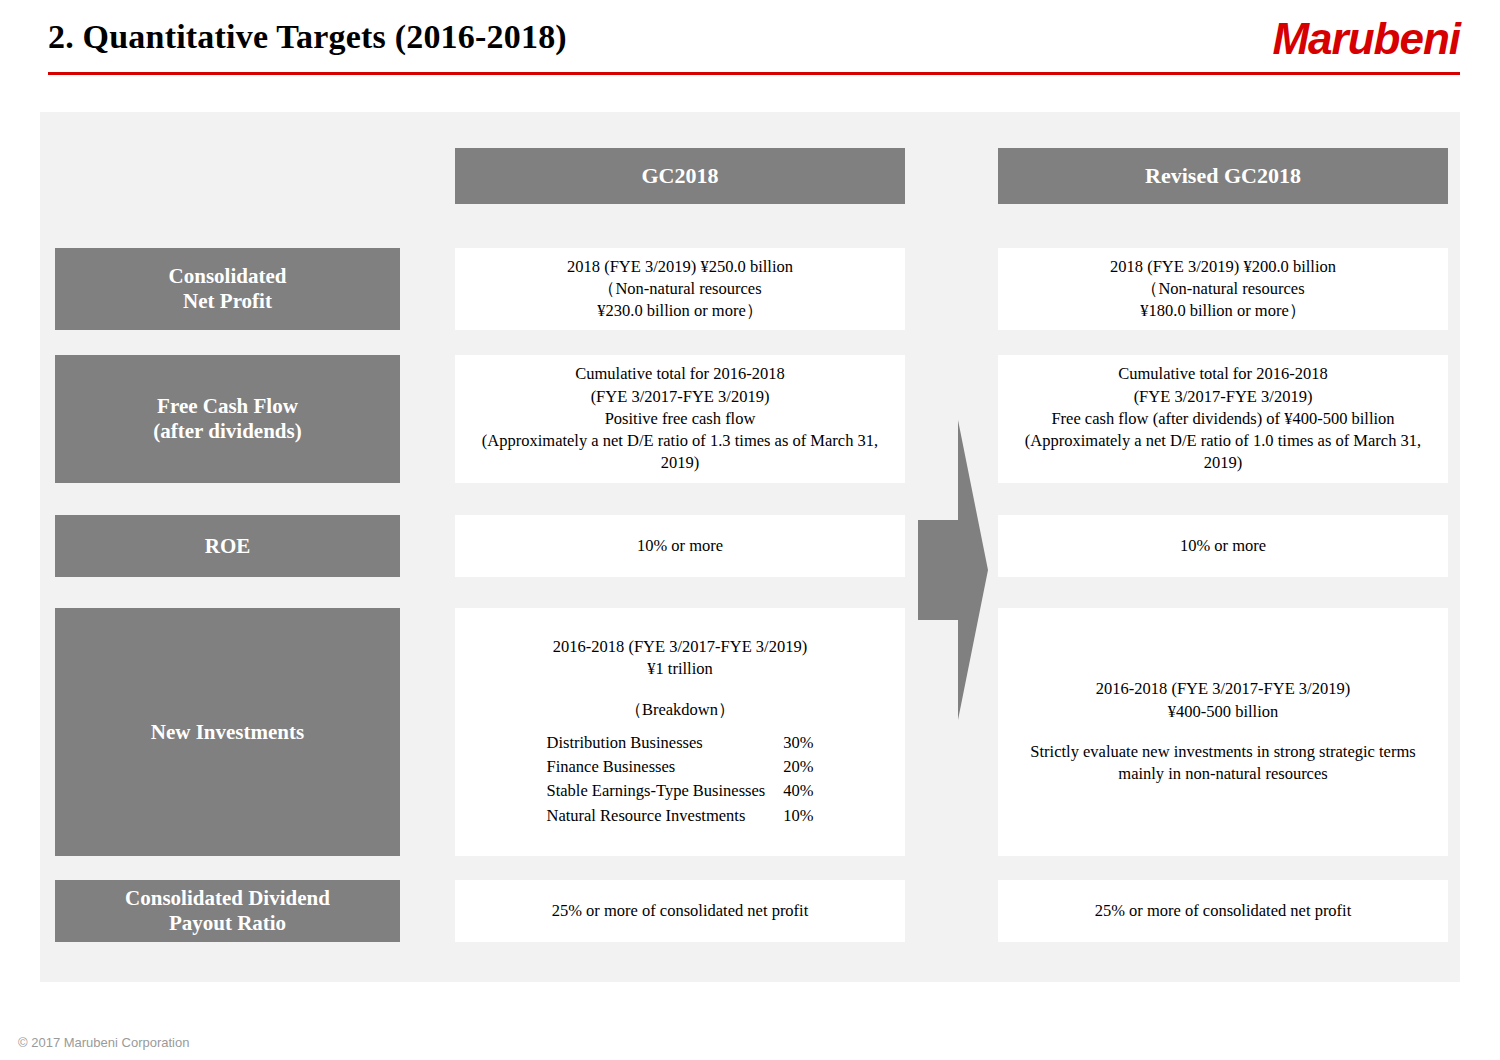2. Quantitative Targets (2016-2018)
Marubeni
GC2018
Revised GC2018
Consolidated
Net Profit
2018 (FYE 3/2019) ¥250.0 billion
（Non-natural resources
¥230.0 billion or more）
2018 (FYE 3/2019) ¥200.0 billion
（Non-natural resources
¥180.0 billion or more）
Free Cash Flow
(after dividends)
Cumulative total for 2016-2018
(FYE 3/2017-FYE 3/2019)
Positive free cash flow
(Approximately a net D/E ratio of 1.3 times as of March 31, 2019)
Cumulative total for 2016-2018
(FYE 3/2017-FYE 3/2019)
Free cash flow (after dividends) of ¥400-500 billion
(Approximately a net D/E ratio of 1.0 times as of March 31, 2019)
ROE
10% or more
10% or more
New Investments
2016-2018 (FYE 3/2017-FYE 3/2019)
¥1 trillion
（Breakdown）
| Distribution Businesses | 30% |
| Finance Businesses | 20% |
| Stable Earnings-Type Businesses | 40% |
| Natural Resource Investments | 10% |
2016-2018 (FYE 3/2017-FYE 3/2019)
¥400-500 billion
Strictly evaluate new investments in strong strategic terms mainly in non-natural resources
Consolidated Dividend
Payout Ratio
25% or more of consolidated net profit
25% or more of consolidated net profit
© 2017 Marubeni Corporation